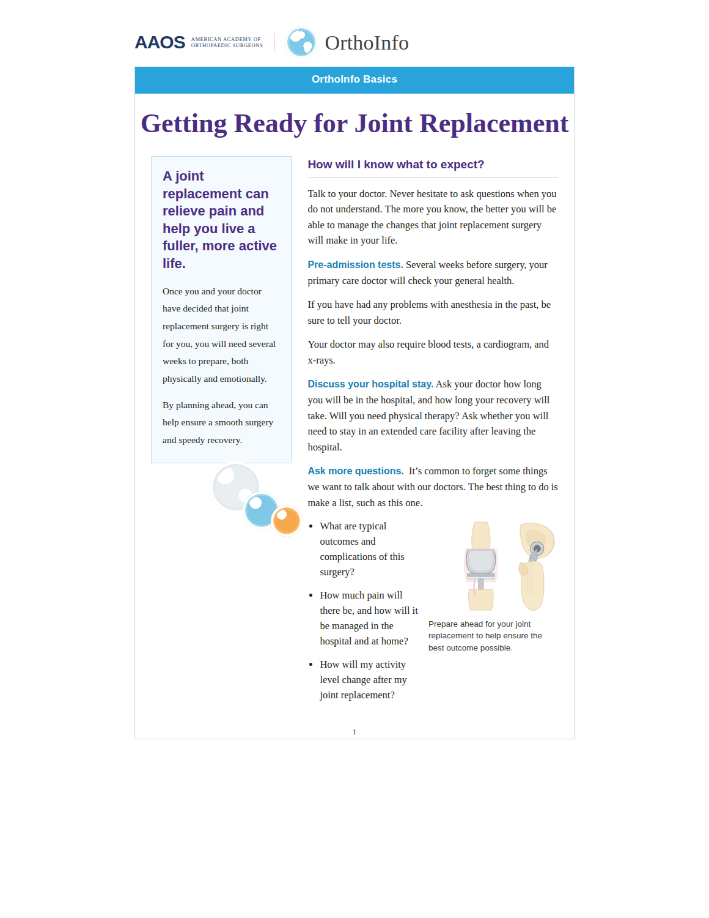AAOS
American Academy of
Orthopaedic Surgeons
OrthoInfo
OrthoInfo Basics
Getting Ready for Joint Replacement
A joint replacement can relieve pain and help you live a fuller, more active life.
Once you and your doctor have decided that joint replacement surgery is right for you, you will need several weeks to prepare, both physically and emotionally.
By planning ahead, you can help ensure a smooth surgery and speedy recovery.
How will I know what to expect?
Talk to your doctor. Never hesitate to ask questions when you do not understand. The more you know, the better you will be able to manage the changes that joint replacement surgery will make in your life.
Pre-admission tests. Several weeks before surgery, your primary care doctor will check your general health.
If you have had any problems with anesthesia in the past, be sure to tell your doctor.
Your doctor may also require blood tests, a cardiogram, and x-rays.
Discuss your hospital stay. Ask your doctor how long you will be in the hospital, and how long your recovery will take. Will you need physical therapy? Ask whether you will need to stay in an extended care facility after leaving the hospital.
Ask more questions. It’s common to forget some things we want to talk about with our doctors. The best thing to do is make a list, such as this one.
What are typical outcomes and complications of this surgery?
How much pain will there be, and how will it be managed in the hospital and at home?
How will my activity level change after my joint replacement?
Prepare ahead for your joint replacement to help ensure the best outcome possible.
1